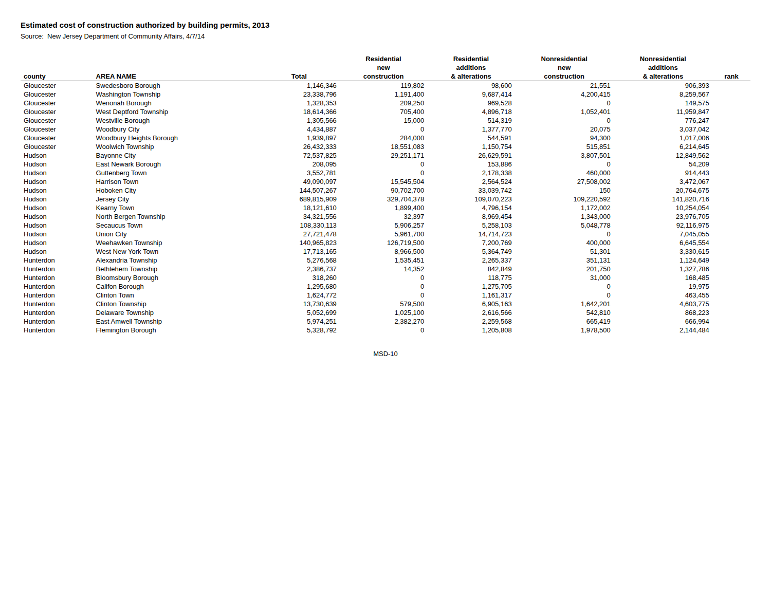Estimated cost of construction authorized by building permits, 2013
Source: New Jersey Department of Community Affairs, 4/7/14
| | | | Residential | Residential | Nonresidential | Nonresidential | |
| --- | --- | --- | --- | --- | --- | --- | --- |
| | | | new | additions | new | additions | |
| county | AREA NAME | Total | construction | & alterations | construction | & alterations | rank |
| Gloucester | Swedesboro Borough | 1,146,346 | 119,802 | 98,600 | 21,551 | 906,393 | |
| Gloucester | Washington Township | 23,338,796 | 1,191,400 | 9,687,414 | 4,200,415 | 8,259,567 | |
| Gloucester | Wenonah Borough | 1,328,353 | 209,250 | 969,528 | 0 | 149,575 | |
| Gloucester | West Deptford Township | 18,614,366 | 705,400 | 4,896,718 | 1,052,401 | 11,959,847 | |
| Gloucester | Westville Borough | 1,305,566 | 15,000 | 514,319 | 0 | 776,247 | |
| Gloucester | Woodbury City | 4,434,887 | 0 | 1,377,770 | 20,075 | 3,037,042 | |
| Gloucester | Woodbury Heights Borough | 1,939,897 | 284,000 | 544,591 | 94,300 | 1,017,006 | |
| Gloucester | Woolwich Township | 26,432,333 | 18,551,083 | 1,150,754 | 515,851 | 6,214,645 | |
| Hudson | Bayonne City | 72,537,825 | 29,251,171 | 26,629,591 | 3,807,501 | 12,849,562 | |
| Hudson | East Newark Borough | 208,095 | 0 | 153,886 | 0 | 54,209 | |
| Hudson | Guttenberg Town | 3,552,781 | 0 | 2,178,338 | 460,000 | 914,443 | |
| Hudson | Harrison Town | 49,090,097 | 15,545,504 | 2,564,524 | 27,508,002 | 3,472,067 | |
| Hudson | Hoboken City | 144,507,267 | 90,702,700 | 33,039,742 | 150 | 20,764,675 | |
| Hudson | Jersey City | 689,815,909 | 329,704,378 | 109,070,223 | 109,220,592 | 141,820,716 | |
| Hudson | Kearny Town | 18,121,610 | 1,899,400 | 4,796,154 | 1,172,002 | 10,254,054 | |
| Hudson | North Bergen Township | 34,321,556 | 32,397 | 8,969,454 | 1,343,000 | 23,976,705 | |
| Hudson | Secaucus Town | 108,330,113 | 5,906,257 | 5,258,103 | 5,048,778 | 92,116,975 | |
| Hudson | Union City | 27,721,478 | 5,961,700 | 14,714,723 | 0 | 7,045,055 | |
| Hudson | Weehawken Township | 140,965,823 | 126,719,500 | 7,200,769 | 400,000 | 6,645,554 | |
| Hudson | West New York Town | 17,713,165 | 8,966,500 | 5,364,749 | 51,301 | 3,330,615 | |
| Hunterdon | Alexandria Township | 5,276,568 | 1,535,451 | 2,265,337 | 351,131 | 1,124,649 | |
| Hunterdon | Bethlehem Township | 2,386,737 | 14,352 | 842,849 | 201,750 | 1,327,786 | |
| Hunterdon | Bloomsbury Borough | 318,260 | 0 | 118,775 | 31,000 | 168,485 | |
| Hunterdon | Califon Borough | 1,295,680 | 0 | 1,275,705 | 0 | 19,975 | |
| Hunterdon | Clinton Town | 1,624,772 | 0 | 1,161,317 | 0 | 463,455 | |
| Hunterdon | Clinton Township | 13,730,639 | 579,500 | 6,905,163 | 1,642,201 | 4,603,775 | |
| Hunterdon | Delaware Township | 5,052,699 | 1,025,100 | 2,616,566 | 542,810 | 868,223 | |
| Hunterdon | East Amwell Township | 5,974,251 | 2,382,270 | 2,259,568 | 665,419 | 666,994 | |
| Hunterdon | Flemington Borough | 5,328,792 | 0 | 1,205,808 | 1,978,500 | 2,144,484 | |
| MSD-10 |